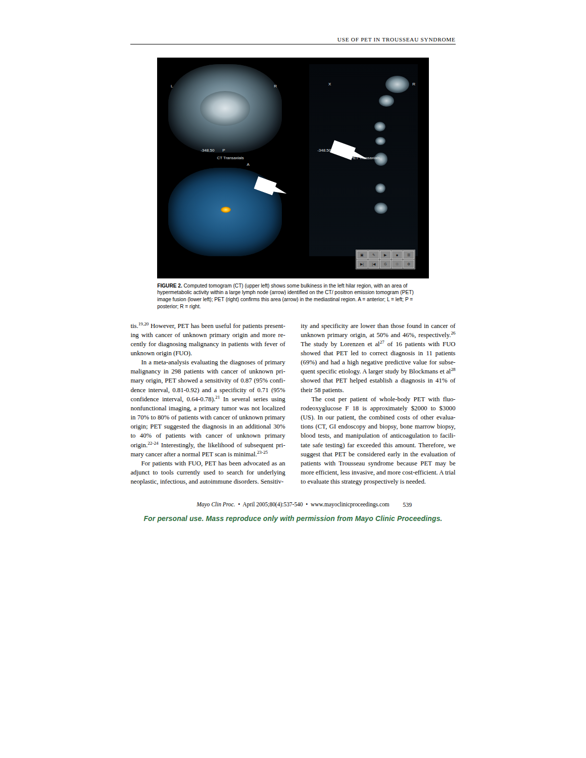Use of PET in Trousseau Syndrome
L
R
X
R
-348.50
-348.50
P
P
CT Transaxials
PET Transaxials
A
▣✎▶■☰ ▶||◀G☉⚙
FIGURE 2. Computed tomogram (CT) (upper left) shows some bulkiness in the left hilar region, with an area of hypermetabolic activity within a large lymph node (arrow) identified on the CT/ positron emission tomogram (PET) image fusion (lower left); PET (right) confirms this area (arrow) in the mediastinal region. A = anterior; L = left; P = posterior; R = right.
tis.19,20 However, PET has been useful for patients presenting with cancer of unknown primary origin and more recently for diagnosing malignancy in patients with fever of unknown origin (FUO).
In a meta-analysis evaluating the diagnoses of primary malignancy in 298 patients with cancer of unknown primary origin, PET showed a sensitivity of 0.87 (95% confidence interval, 0.81-0.92) and a specificity of 0.71 (95% confidence interval, 0.64-0.78).21 In several series using nonfunctional imaging, a primary tumor was not localized in 70% to 80% of patients with cancer of unknown primary origin; PET suggested the diagnosis in an additional 30% to 40% of patients with cancer of unknown primary origin.22-24 Interestingly, the likelihood of subsequent primary cancer after a normal PET scan is minimal.23-25
For patients with FUO, PET has been advocated as an adjunct to tools currently used to search for underlying neoplastic, infectious, and autoimmune disorders. Sensitiv-
ity and specificity are lower than those found in cancer of unknown primary origin, at 50% and 46%, respectively.26 The study by Lorenzen et al27 of 16 patients with FUO showed that PET led to correct diagnosis in 11 patients (69%) and had a high negative predictive value for subsequent specific etiology. A larger study by Blockmans et al28 showed that PET helped establish a diagnosis in 41% of their 58 patients.
The cost per patient of whole-body PET with fluorodeoxyglucose F 18 is approximately $2000 to $3000 (US). In our patient, the combined costs of other evaluations (CT, GI endoscopy and biopsy, bone marrow biopsy, blood tests, and manipulation of anticoagulation to facilitate safe testing) far exceeded this amount. Therefore, we suggest that PET be considered early in the evaluation of patients with Trousseau syndrome because PET may be more efficient, less invasive, and more cost-efficient. A trial to evaluate this strategy prospectively is needed.
Mayo Clin Proc. • April 2005;80(4):537-540 • www.mayoclinicproceedings.com 539
For personal use. Mass reproduce only with permission from Mayo Clinic Proceedings.